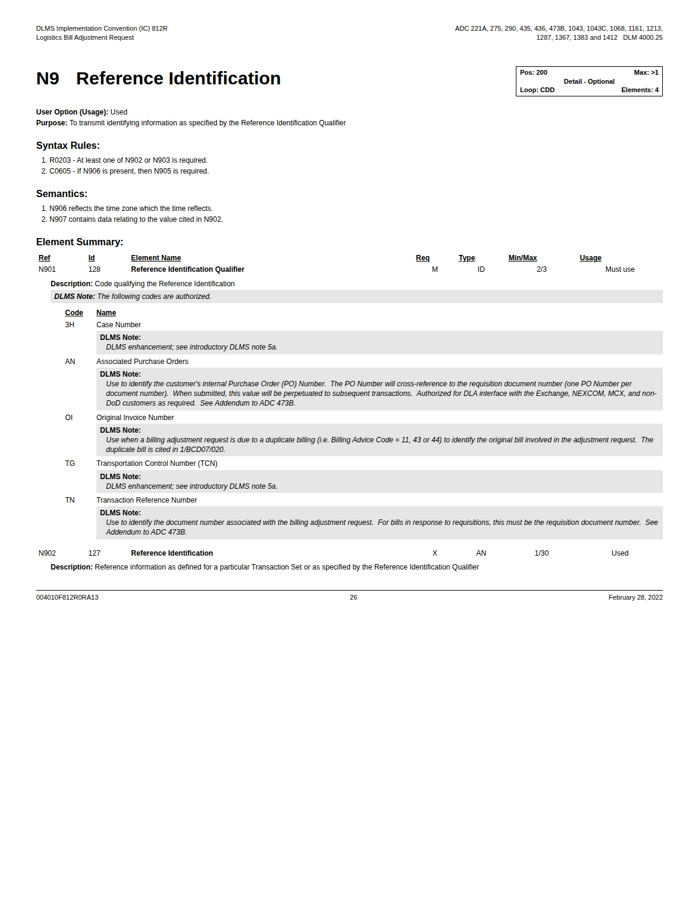DLMS Implementation Convention (IC) 812R
Logistics Bill Adjustment Request
ADC 221A, 275, 290, 435, 436, 473B, 1043, 1043C, 1068, 1161, 1213,
1287, 1367, 1383 and 1412 DLM 4000.25
N9 Reference Identification
Pos: 200 Max: >1
Detail - Optional
Loop: CDD Elements: 4
User Option (Usage): Used
Purpose: To transmit identifying information as specified by the Reference Identification Qualifier
Syntax Rules:
R0203 - At least one of N902 or N903 is required.
C0605 - If N906 is present, then N905 is required.
Semantics:
N906 reflects the time zone which the time reflects.
N907 contains data relating to the value cited in N902.
Element Summary:
| Ref | Id | Element Name | Req | Type | Min/Max | Usage |
| --- | --- | --- | --- | --- | --- | --- |
| N901 | 128 | Reference Identification Qualifier | M | ID | 2/3 | Must use |
Description: Code qualifying the Reference Identification
DLMS Note: The following codes are authorized.
Code Name
3H Case Number
DLMS Note:
DLMS enhancement; see introductory DLMS note 5a.
AN Associated Purchase Orders
DLMS Note:
Use to identify the customer's internal Purchase Order (PO) Number. The PO Number will cross-reference to the requisition document number (one PO Number per document number). When submitted, this value will be perpetuated to subsequent transactions. Authorized for DLA interface with the Exchange, NEXCOM, MCX, and non-DoD customers as required. See Addendum to ADC 473B.
OI Original Invoice Number
DLMS Note:
Use when a billing adjustment request is due to a duplicate billing (i.e. Billing Advice Code = 11, 43 or 44) to identify the original bill involved in the adjustment request. The duplicate bill is cited in 1/BCD07/020.
TG Transportation Control Number (TCN)
DLMS Note:
DLMS enhancement; see introductory DLMS note 5a.
TN Transaction Reference Number
DLMS Note:
Use to identify the document number associated with the billing adjustment request. For bills in response to requisitions, this must be the requisition document number. See Addendum to ADC 473B.
| N902 | 127 | Reference Identification | X | AN | 1/30 | Used |
Description: Reference information as defined for a particular Transaction Set or as specified by the Reference Identification Qualifier
004010F812R0RA13 26 February 28, 2022